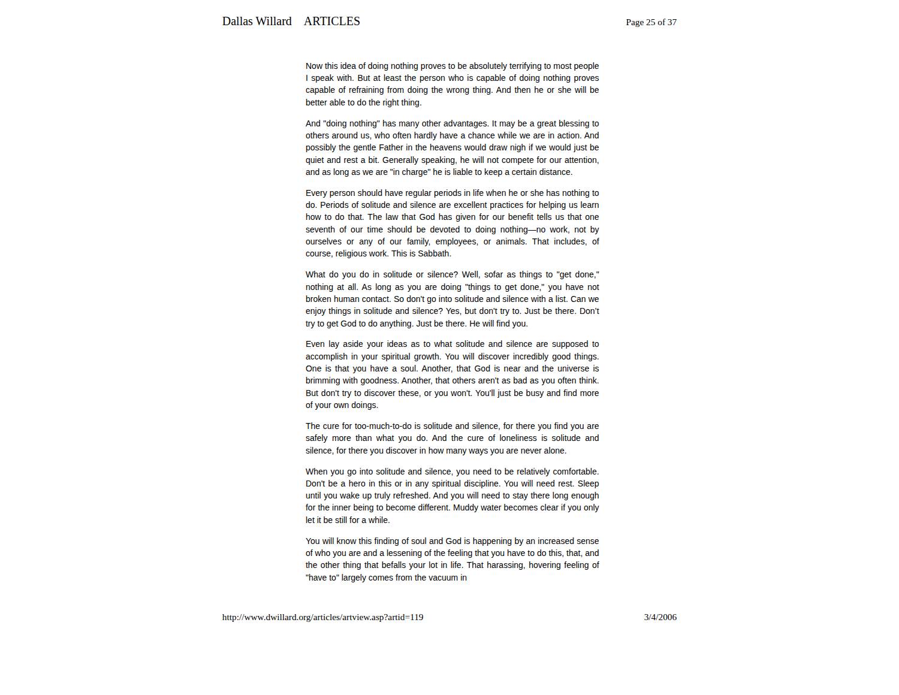Dallas Willard ARTICLES
Page 25 of 37
Now this idea of doing nothing proves to be absolutely terrifying to most people I speak with. But at least the person who is capable of doing nothing proves capable of refraining from doing the wrong thing. And then he or she will be better able to do the right thing.
And "doing nothing" has many other advantages. It may be a great blessing to others around us, who often hardly have a chance while we are in action. And possibly the gentle Father in the heavens would draw nigh if we would just be quiet and rest a bit. Generally speaking, he will not compete for our attention, and as long as we are "in charge" he is liable to keep a certain distance.
Every person should have regular periods in life when he or she has nothing to do. Periods of solitude and silence are excellent practices for helping us learn how to do that. The law that God has given for our benefit tells us that one seventh of our time should be devoted to doing nothing—no work, not by ourselves or any of our family, employees, or animals. That includes, of course, religious work. This is Sabbath.
What do you do in solitude or silence? Well, sofar as things to "get done," nothing at all. As long as you are doing "things to get done," you have not broken human contact. So don't go into solitude and silence with a list. Can we enjoy things in solitude and silence? Yes, but don't try to. Just be there. Don’t try to get God to do anything. Just be there. He will find you.
Even lay aside your ideas as to what solitude and silence are supposed to accomplish in your spiritual growth. You will discover incredibly good things. One is that you have a soul. Another, that God is near and the universe is brimming with goodness. Another, that others aren't as bad as you often think. But don't try to discover these, or you won't. You'll just be busy and find more of your own doings.
The cure for too-much-to-do is solitude and silence, for there you find you are safely more than what you do. And the cure of loneliness is solitude and silence, for there you discover in how many ways you are never alone.
When you go into solitude and silence, you need to be relatively comfortable. Don't be a hero in this or in any spiritual discipline. You will need rest. Sleep until you wake up truly refreshed. And you will need to stay there long enough for the inner being to become different. Muddy water becomes clear if you only let it be still for a while.
You will know this finding of soul and God is happening by an increased sense of who you are and a lessening of the feeling that you have to do this, that, and the other thing that befalls your lot in life. That harassing, hovering feeling of "have to" largely comes from the vacuum in
http://www.dwillard.org/articles/artview.asp?artid=119
3/4/2006